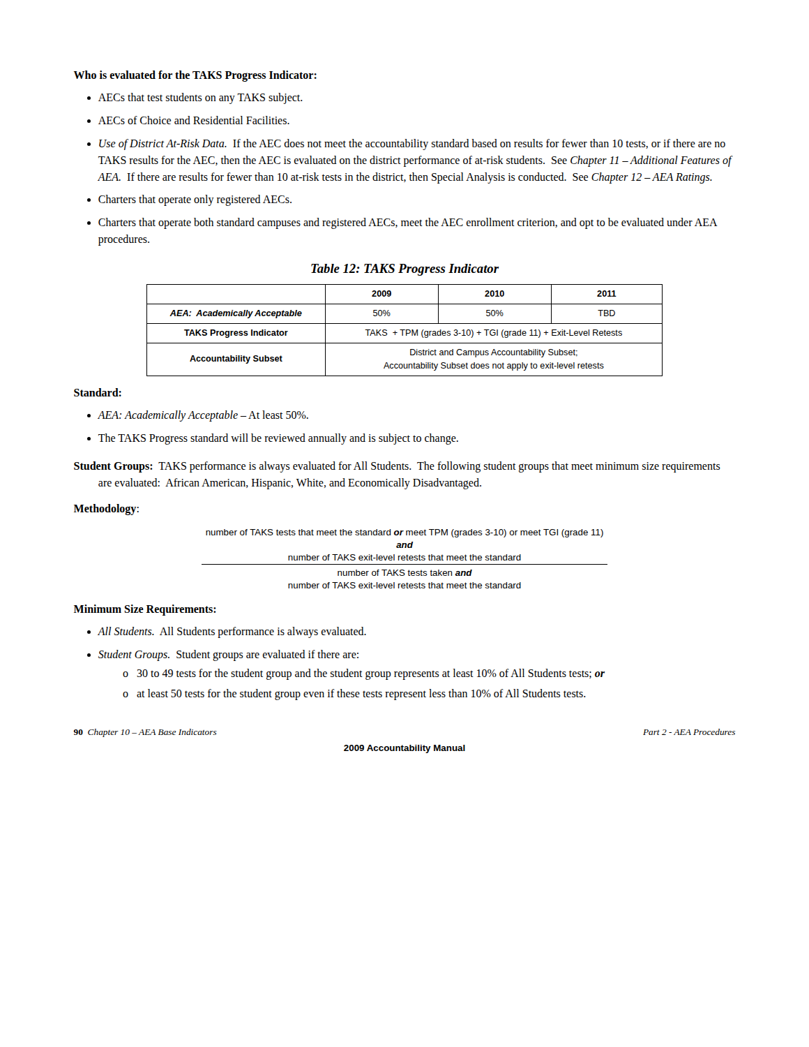Who is evaluated for the TAKS Progress Indicator:
AECs that test students on any TAKS subject.
AECs of Choice and Residential Facilities.
Use of District At-Risk Data. If the AEC does not meet the accountability standard based on results for fewer than 10 tests, or if there are no TAKS results for the AEC, then the AEC is evaluated on the district performance of at-risk students. See Chapter 11 – Additional Features of AEA. If there are results for fewer than 10 at-risk tests in the district, then Special Analysis is conducted. See Chapter 12 – AEA Ratings.
Charters that operate only registered AECs.
Charters that operate both standard campuses and registered AECs, meet the AEC enrollment criterion, and opt to be evaluated under AEA procedures.
Table 12: TAKS Progress Indicator
| | 2009 | 2010 | 2011 |
| --- | --- | --- | --- |
| AEA: Academically Acceptable | 50% | 50% | TBD |
| TAKS Progress Indicator | TAKS + TPM (grades 3-10) + TGI (grade 11) + Exit-Level Retests |
| Accountability Subset | District and Campus Accountability Subset; Accountability Subset does not apply to exit-level retests |
Standard:
AEA: Academically Acceptable – At least 50%.
The TAKS Progress standard will be reviewed annually and is subject to change.
Student Groups: TAKS performance is always evaluated for All Students. The following student groups that meet minimum size requirements are evaluated: African American, Hispanic, White, and Economically Disadvantaged.
Methodology:
number of TAKS tests that meet the standard or meet TPM (grades 3-10) or meet TGI (grade 11)
and
number of TAKS exit-level retests that meet the standard
number of TAKS tests taken and
number of TAKS exit-level retests that meet the standard
Minimum Size Requirements:
All Students. All Students performance is always evaluated.
Student Groups. Student groups are evaluated if there are:
o 30 to 49 tests for the student group and the student group represents at least 10% of All Students tests; or
o at least 50 tests for the student group even if these tests represent less than 10% of All Students tests.
90 Chapter 10 – AEA Base Indicators
Part 2 - AEA Procedures
2009 Accountability Manual